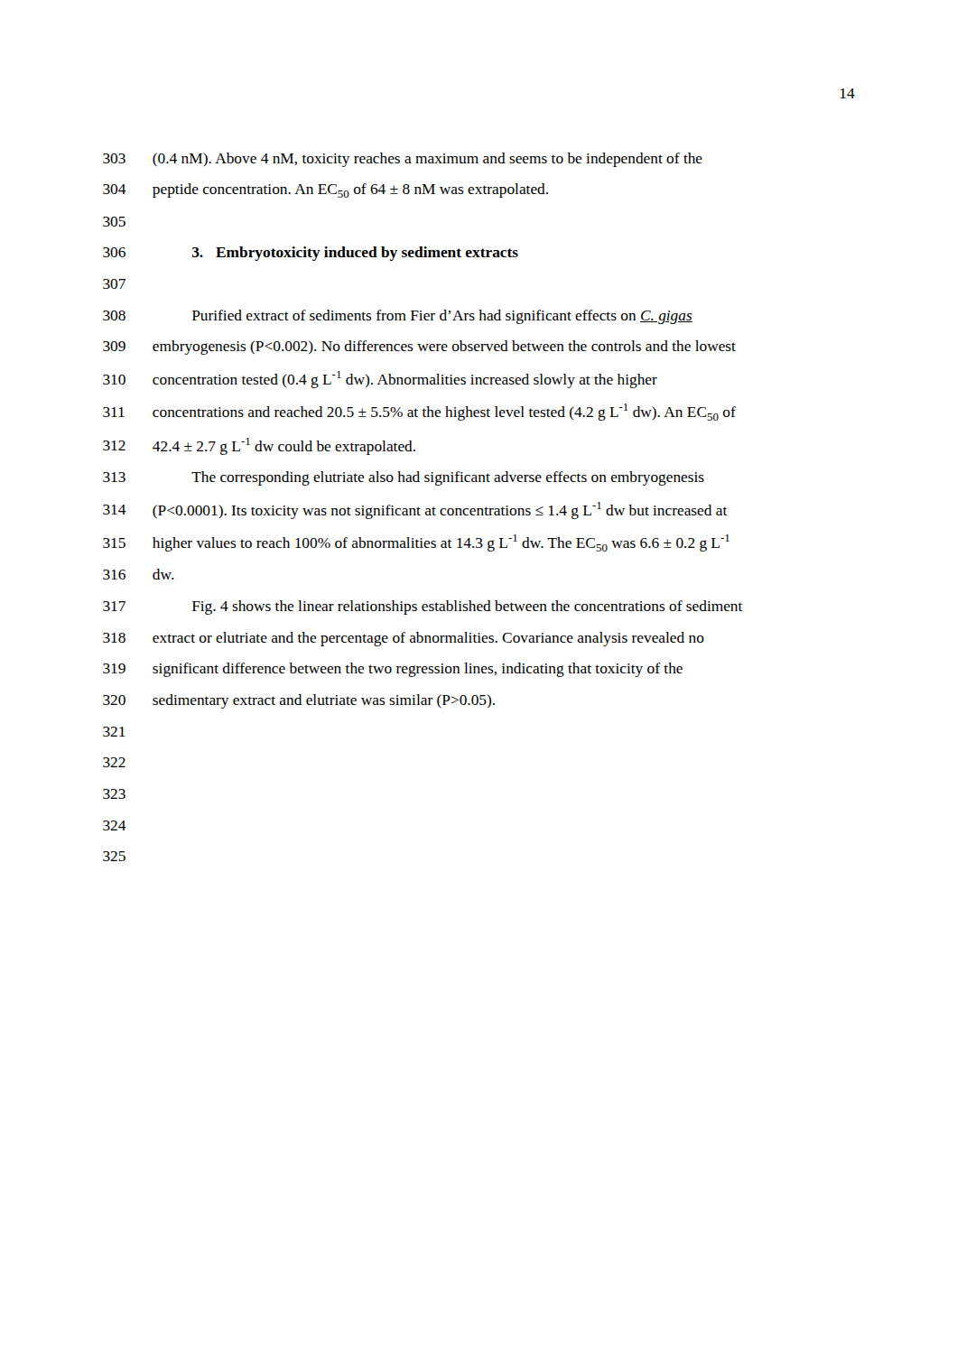14
303 (0.4 nM). Above 4 nM, toxicity reaches a maximum and seems to be independent of the
304 peptide concentration. An EC50 of 64 ± 8 nM was extrapolated.
305
306 3. Embryotoxicity induced by sediment extracts
307
308 Purified extract of sediments from Fier d’Ars had significant effects on C. gigas
309 embryogenesis (P<0.002). No differences were observed between the controls and the lowest
310 concentration tested (0.4 g L-1 dw). Abnormalities increased slowly at the higher
311 concentrations and reached 20.5 ± 5.5% at the highest level tested (4.2 g L-1 dw). An EC50 of
312 42.4 ± 2.7 g L-1 dw could be extrapolated.
313 The corresponding elutriate also had significant adverse effects on embryogenesis
314 (P<0.0001). Its toxicity was not significant at concentrations ≤ 1.4 g L-1 dw but increased at
315 higher values to reach 100% of abnormalities at 14.3 g L-1 dw. The EC50 was 6.6 ± 0.2 g L-1
316 dw.
317 Fig. 4 shows the linear relationships established between the concentrations of sediment
318 extract or elutriate and the percentage of abnormalities. Covariance analysis revealed no
319 significant difference between the two regression lines, indicating that toxicity of the
320 sedimentary extract and elutriate was similar (P>0.05).
321
322
323
324
325